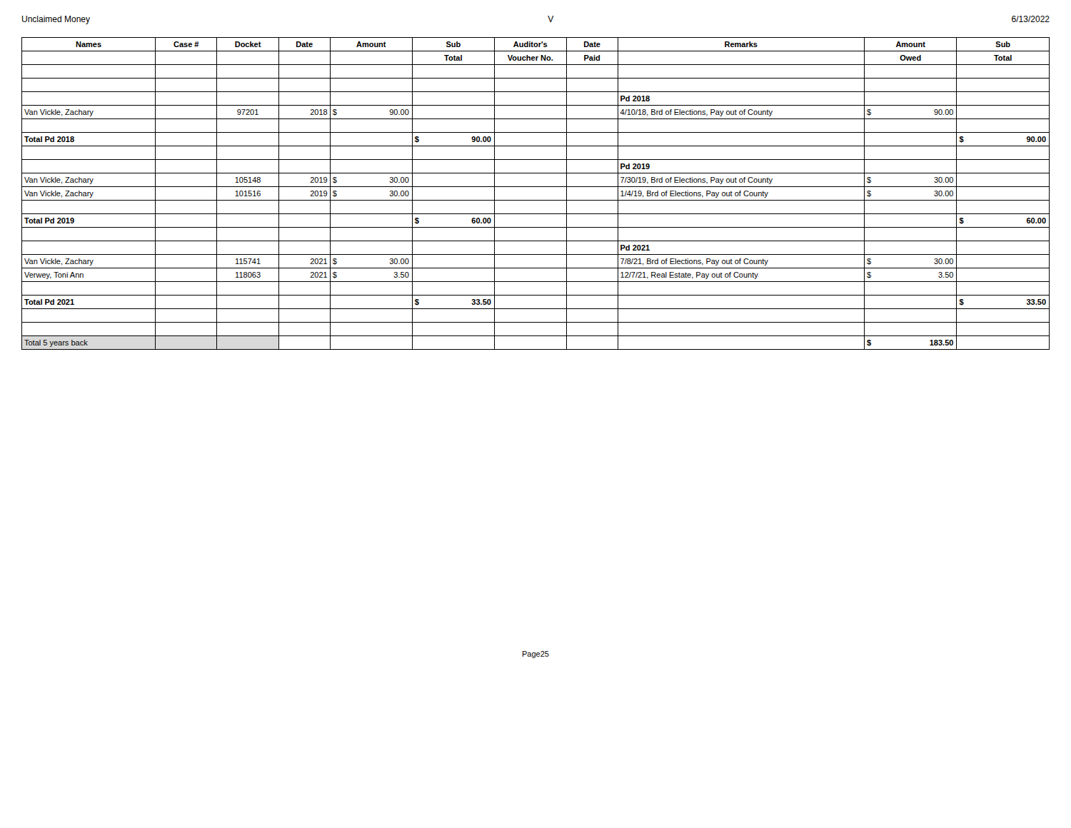Unclaimed Money
V
6/13/2022
| Names | Case # | Docket | Date | Amount | Sub | Auditor's | Date | Remarks | Amount | Sub |
| --- | --- | --- | --- | --- | --- | --- | --- | --- | --- | --- |
| | | | | | Total | Voucher No. | Paid | | Owed | Total |
| | | | | | | | | Pd 2018 | | |
| Van Vickle, Zachary | | 97201 | 2018 | $ 90.00 | | | | 4/10/18, Brd of Elections, Pay out of County | $ 90.00 | |
| Total Pd 2018 | | | | | $ 90.00 | | | | | $ 90.00 |
| | | | | | | | | Pd 2019 | | |
| Van Vickle, Zachary | | 105148 | 2019 | $ 30.00 | | | | 7/30/19, Brd of Elections, Pay out of County | $ 30.00 | |
| Van Vickle, Zachary | | 101516 | 2019 | $ 30.00 | | | | 1/4/19, Brd of Elections, Pay out of County | $ 30.00 | |
| Total Pd 2019 | | | | | $ 60.00 | | | | | $ 60.00 |
| | | | | | | | | Pd 2021 | | |
| Van Vickle, Zachary | | 115741 | 2021 | $ 30.00 | | | | 7/8/21, Brd of Elections, Pay out of County | $ 30.00 | |
| Verwey, Toni Ann | | 118063 | 2021 | $ 3.50 | | | | 12/7/21, Real Estate, Pay out of County | $ 3.50 | |
| Total Pd 2021 | | | | | $ 33.50 | | | | | $ 33.50 |
| Total 5 years back | | | | | | | | | $ 183.50 | |
Page25